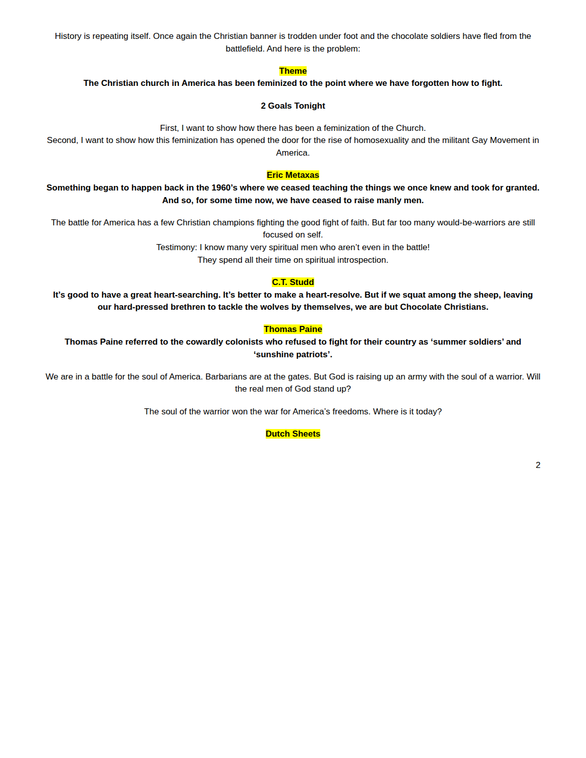History is repeating itself. Once again the Christian banner is trodden under foot and the chocolate soldiers have fled from the battlefield. And here is the problem:
Theme
The Christian church in America has been feminized to the point where we have forgotten how to fight.
2 Goals Tonight
First, I want to show how there has been a feminization of the Church.
Second, I want to show how this feminization has opened the door for the rise of homosexuality and the militant Gay Movement in America.
Eric Metaxas
Something began to happen back in the 1960’s where we ceased teaching the things we once knew and took for granted. And so, for some time now, we have ceased to raise manly men.
The battle for America has a few Christian champions fighting the good fight of faith. But far too many would-be-warriors are still focused on self.
Testimony: I know many very spiritual men who aren’t even in the battle!
They spend all their time on spiritual introspection.
C.T. Studd
It’s good to have a great heart-searching. It’s better to make a heart-resolve. But if we squat among the sheep, leaving our hard-pressed brethren to tackle the wolves by themselves, we are but Chocolate Christians.
Thomas Paine
Thomas Paine referred to the cowardly colonists who refused to fight for their country as ‘summer soldiers’ and ‘sunshine patriots’.
We are in a battle for the soul of America. Barbarians are at the gates. But God is raising up an army with the soul of a warrior. Will the real men of God stand up?
The soul of the warrior won the war for America’s freedoms. Where is it today?
Dutch Sheets
2